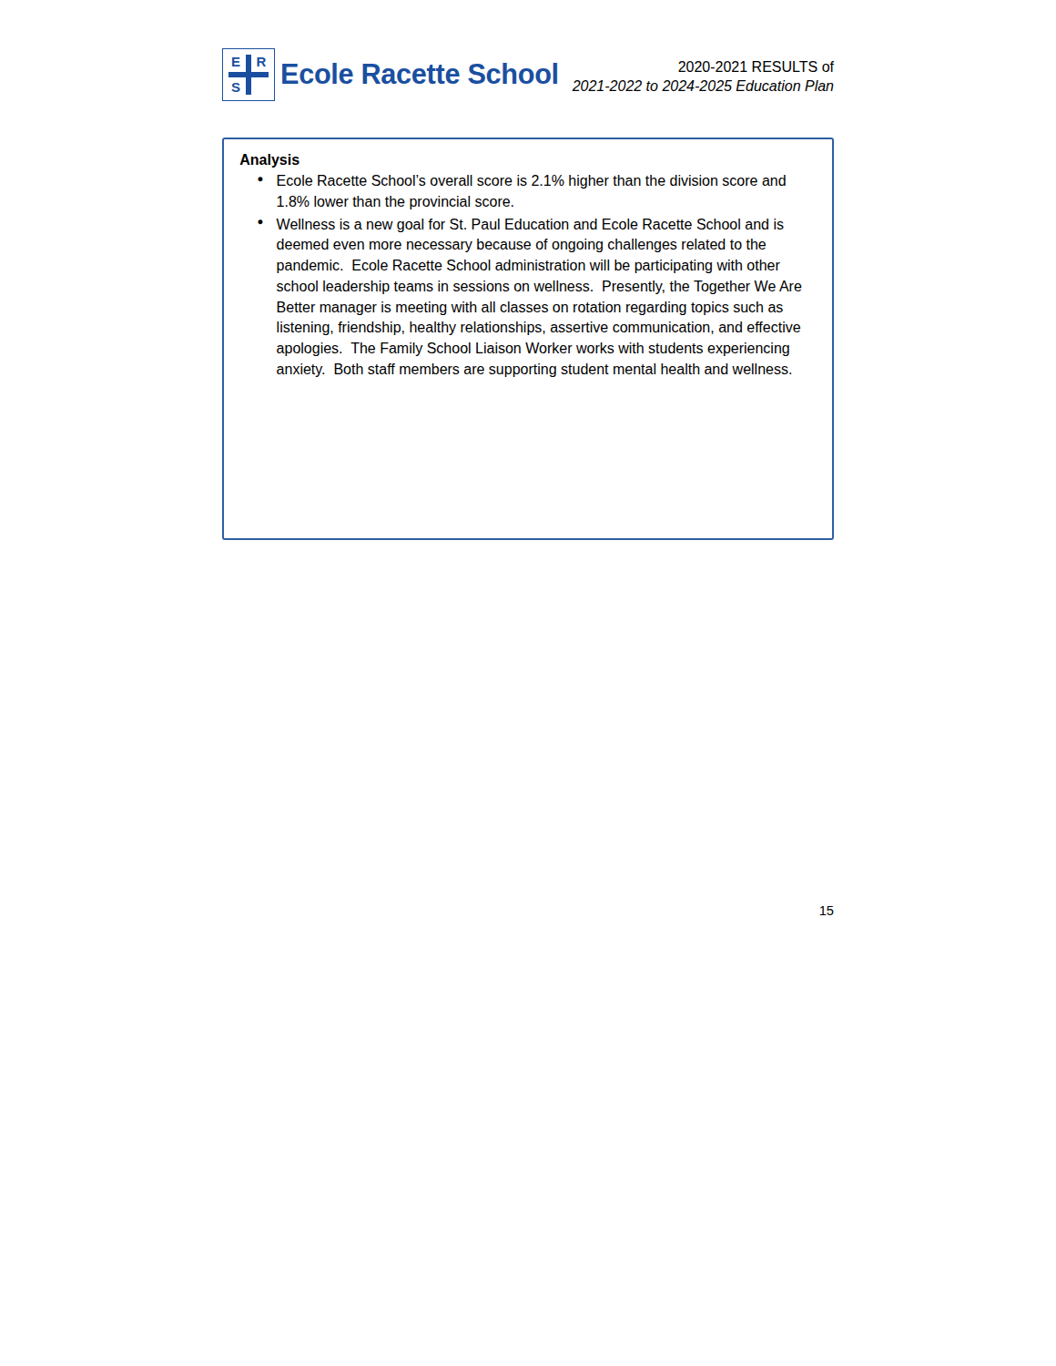ERS
Ecole Racette School
2020-2021 RESULTS of
2021-2022 to 2024-2025 Education Plan
Analysis
Ecole Racette School’s overall score is 2.1% higher than the division score and 1.8% lower than the provincial score.
Wellness is a new goal for St. Paul Education and Ecole Racette School and is deemed even more necessary because of ongoing challenges related to the pandemic. Ecole Racette School administration will be participating with other school leadership teams in sessions on wellness. Presently, the Together We Are Better manager is meeting with all classes on rotation regarding topics such as listening, friendship, healthy relationships, assertive communication, and effective apologies. The Family School Liaison Worker works with students experiencing anxiety. Both staff members are supporting student mental health and wellness.
15